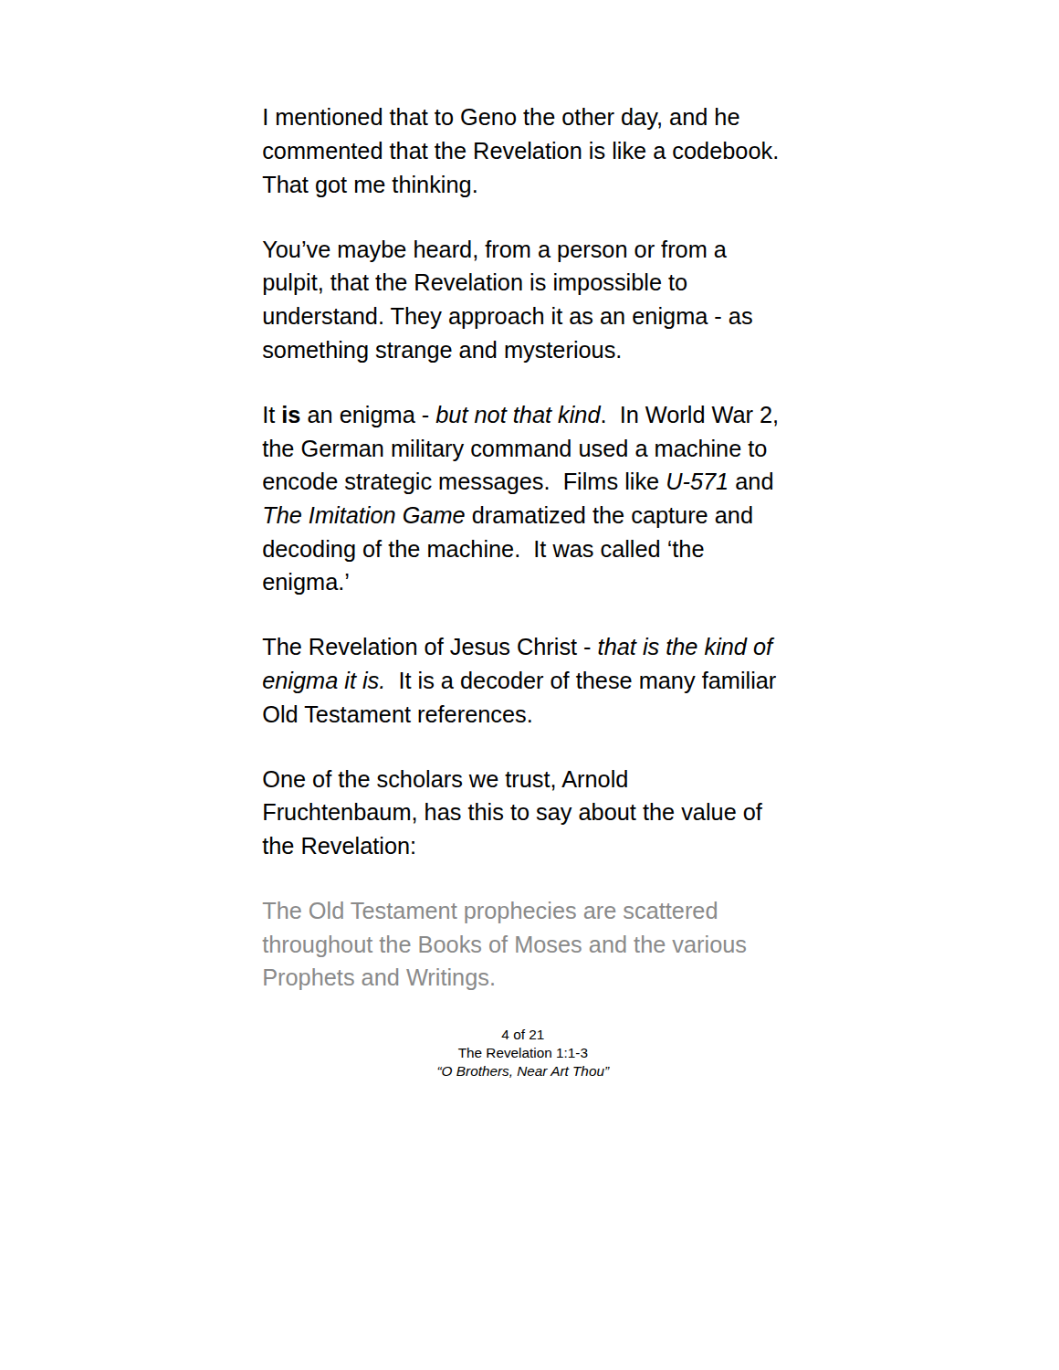I mentioned that to Geno the other day, and he commented that the Revelation is like a codebook. That got me thinking.
You’ve maybe heard, from a person or from a pulpit, that the Revelation is impossible to understand. They approach it as an enigma - as something strange and mysterious.
It is an enigma - but not that kind. In World War 2, the German military command used a machine to encode strategic messages. Films like U-571 and The Imitation Game dramatized the capture and decoding of the machine. It was called ‘the enigma.’
The Revelation of Jesus Christ - that is the kind of enigma it is. It is a decoder of these many familiar Old Testament references.
One of the scholars we trust, Arnold Fruchtenbaum, has this to say about the value of the Revelation:
The Old Testament prophecies are scattered throughout the Books of Moses and the various Prophets and Writings.
4 of 21
The Revelation 1:1-3
“O Brothers, Near Art Thou”